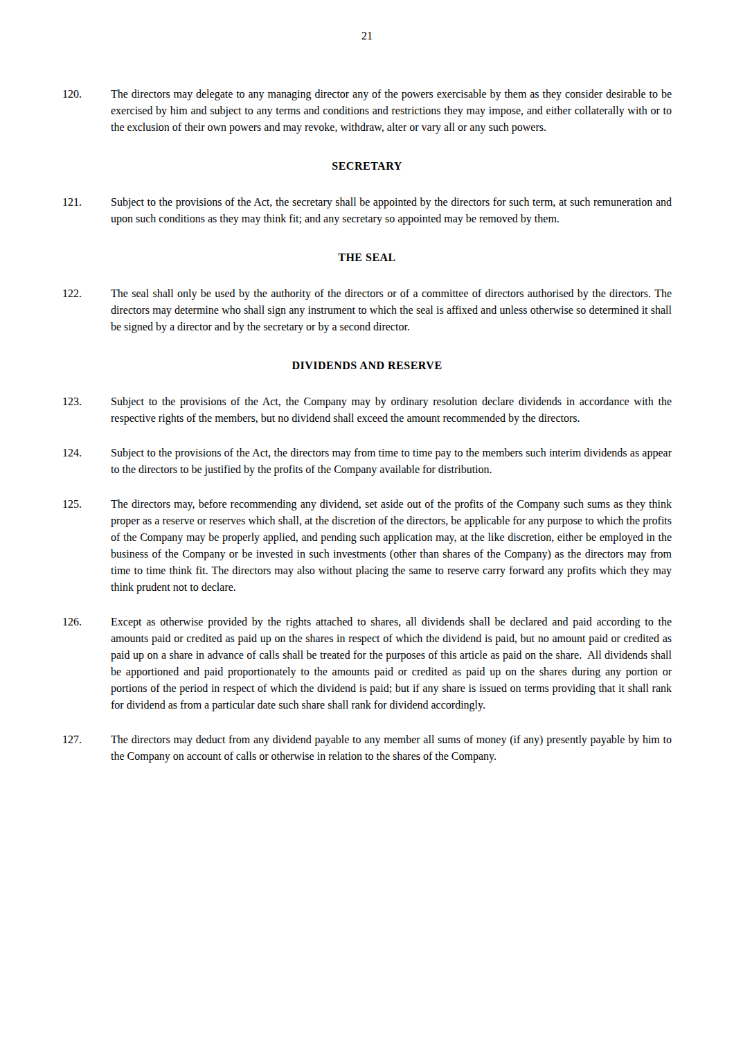21
120.
The directors may delegate to any managing director any of the powers exercisable by them as they consider desirable to be exercised by him and subject to any terms and conditions and restrictions they may impose, and either collaterally with or to the exclusion of their own powers and may revoke, withdraw, alter or vary all or any such powers.
SECRETARY
121.
Subject to the provisions of the Act, the secretary shall be appointed by the directors for such term, at such remuneration and upon such conditions as they may think fit; and any secretary so appointed may be removed by them.
THE SEAL
122.
The seal shall only be used by the authority of the directors or of a committee of directors authorised by the directors. The directors may determine who shall sign any instrument to which the seal is affixed and unless otherwise so determined it shall be signed by a director and by the secretary or by a second director.
DIVIDENDS AND RESERVE
123.
Subject to the provisions of the Act, the Company may by ordinary resolution declare dividends in accordance with the respective rights of the members, but no dividend shall exceed the amount recommended by the directors.
124.
Subject to the provisions of the Act, the directors may from time to time pay to the members such interim dividends as appear to the directors to be justified by the profits of the Company available for distribution.
125.
The directors may, before recommending any dividend, set aside out of the profits of the Company such sums as they think proper as a reserve or reserves which shall, at the discretion of the directors, be applicable for any purpose to which the profits of the Company may be properly applied, and pending such application may, at the like discretion, either be employed in the business of the Company or be invested in such investments (other than shares of the Company) as the directors may from time to time think fit. The directors may also without placing the same to reserve carry forward any profits which they may think prudent not to declare.
126.
Except as otherwise provided by the rights attached to shares, all dividends shall be declared and paid according to the amounts paid or credited as paid up on the shares in respect of which the dividend is paid, but no amount paid or credited as paid up on a share in advance of calls shall be treated for the purposes of this article as paid on the share. All dividends shall be apportioned and paid proportionately to the amounts paid or credited as paid up on the shares during any portion or portions of the period in respect of which the dividend is paid; but if any share is issued on terms providing that it shall rank for dividend as from a particular date such share shall rank for dividend accordingly.
127.
The directors may deduct from any dividend payable to any member all sums of money (if any) presently payable by him to the Company on account of calls or otherwise in relation to the shares of the Company.